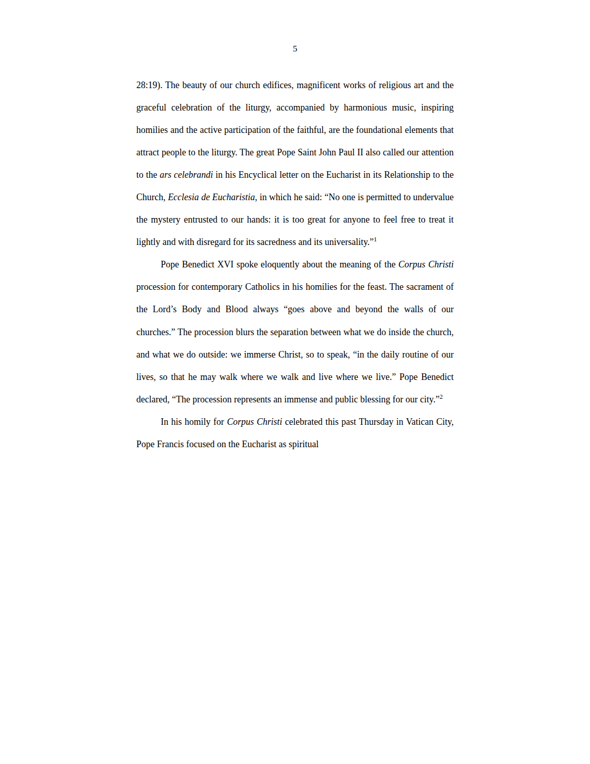5
28:19). The beauty of our church edifices, magnificent works of religious art and the graceful celebration of the liturgy, accompanied by harmonious music, inspiring homilies and the active participation of the faithful, are the foundational elements that attract people to the liturgy. The great Pope Saint John Paul II also called our attention to the ars celebrandi in his Encyclical letter on the Eucharist in its Relationship to the Church, Ecclesia de Eucharistia, in which he said: “No one is permitted to undervalue the mystery entrusted to our hands: it is too great for anyone to feel free to treat it lightly and with disregard for its sacredness and its universality.”1
Pope Benedict XVI spoke eloquently about the meaning of the Corpus Christi procession for contemporary Catholics in his homilies for the feast. The sacrament of the Lord’s Body and Blood always “goes above and beyond the walls of our churches.” The procession blurs the separation between what we do inside the church, and what we do outside: we immerse Christ, so to speak, “in the daily routine of our lives, so that he may walk where we walk and live where we live.” Pope Benedict declared, “The procession represents an immense and public blessing for our city.”2
In his homily for Corpus Christi celebrated this past Thursday in Vatican City, Pope Francis focused on the Eucharist as spiritual